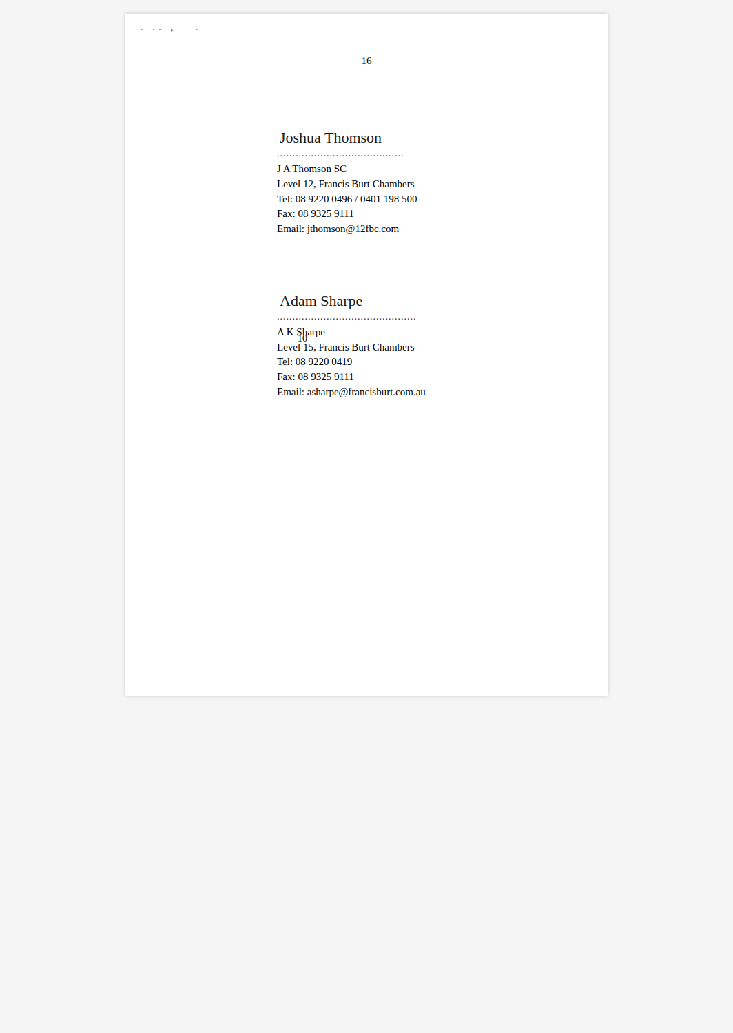• •• ▸ •
16
Joshua Thomson
.........................................
J A Thomson SC
Level 12, Francis Burt Chambers
Tel: 08 9220 0496 / 0401 198 500
Fax: 08 9325 9111
Email: jthomson@12fbc.com
10
Adam Sharpe
.............................................
A K Sharpe
Level 15, Francis Burt Chambers
Tel: 08 9220 0419
Fax: 08 9325 9111
Email: asharpe@francisburt.com.au